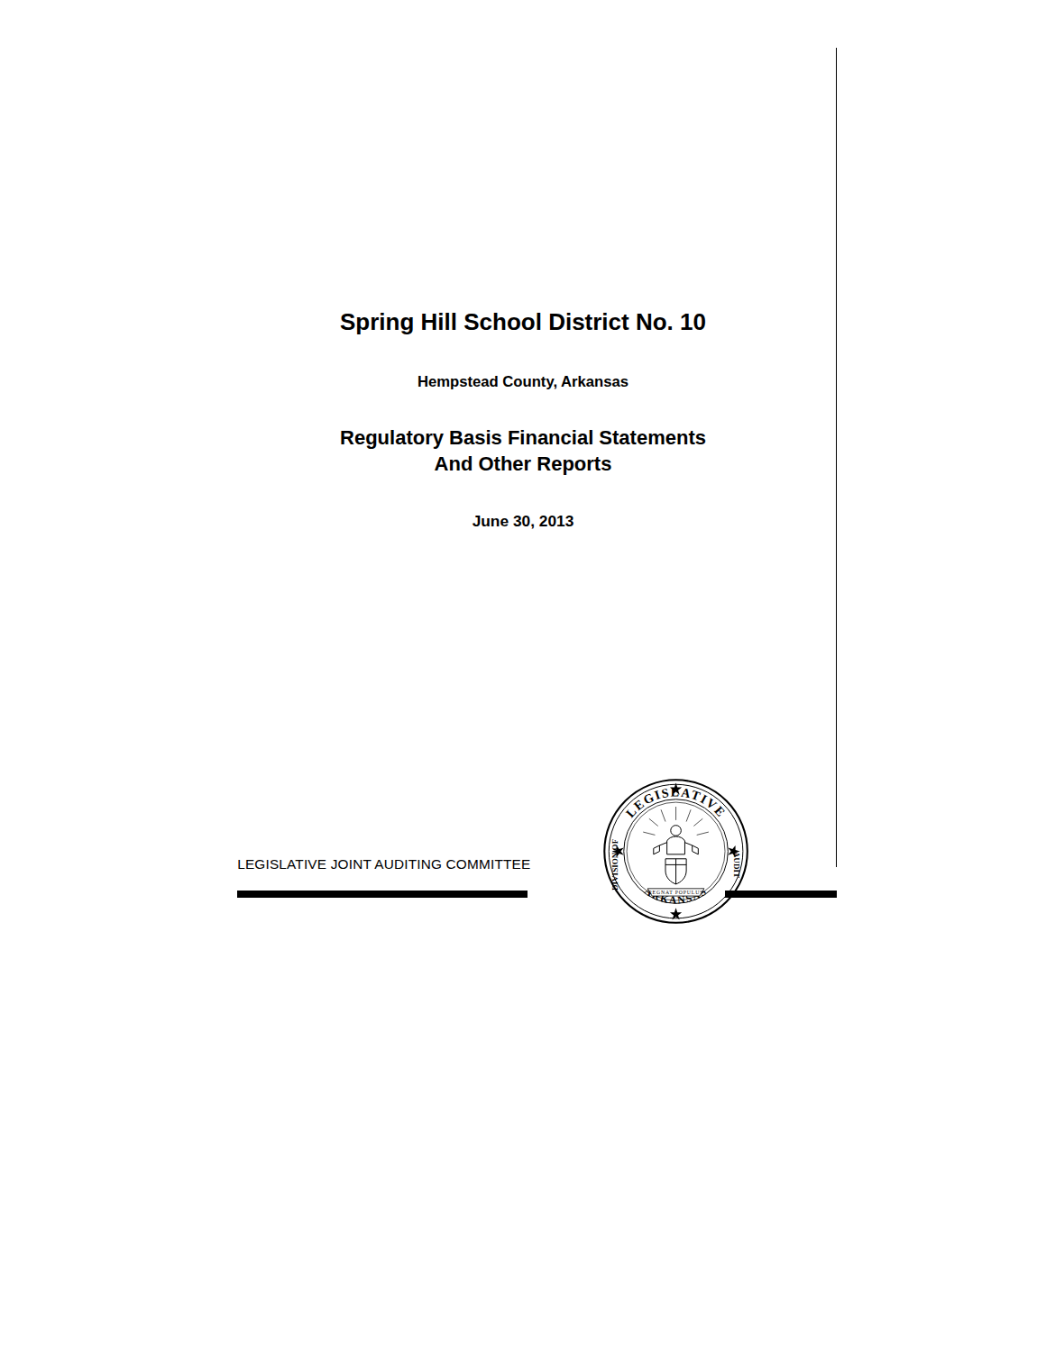Spring Hill School District No. 10
Hempstead County, Arkansas
Regulatory Basis Financial Statements
And Other Reports
June 30, 2013
LEGISLATIVE JOINT AUDITING COMMITTEE
LEGISLATIVE ARKANSAS DIVISION OF AUDIT REGNAT POPULUS